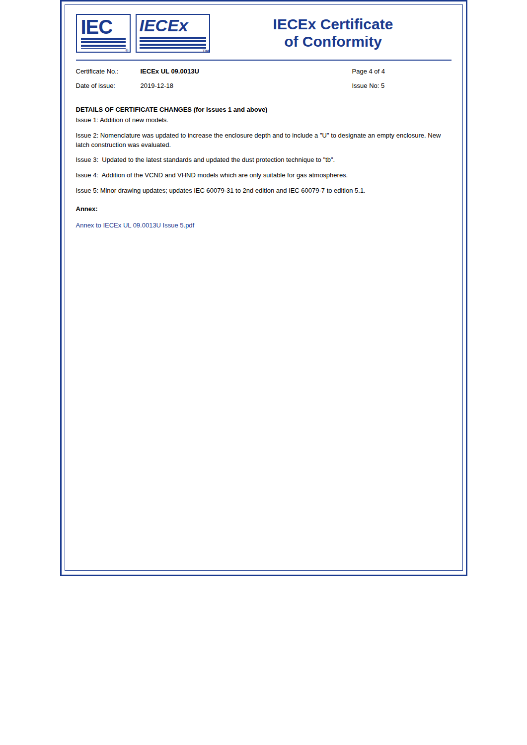IEC
®
IECEx
TM
IECEx Certificate
of Conformity
Certificate No.:
IECEx UL 09.0013U
Page 4 of 4
Date of issue:
2019-12-18
Issue No: 5
DETAILS OF CERTIFICATE CHANGES (for issues 1 and above)
Issue 1: Addition of new models.
Issue 2: Nomenclature was updated to increase the enclosure depth and to include a "U" to designate an empty enclosure. New latch construction was evaluated.
Issue 3: Updated to the latest standards and updated the dust protection technique to "tb".
Issue 4: Addition of the VCND and VHND models which are only suitable for gas atmospheres.
Issue 5: Minor drawing updates; updates IEC 60079-31 to 2nd edition and IEC 60079-7 to edition 5.1.
Annex:
Annex to IECEx UL 09.0013U Issue 5.pdf